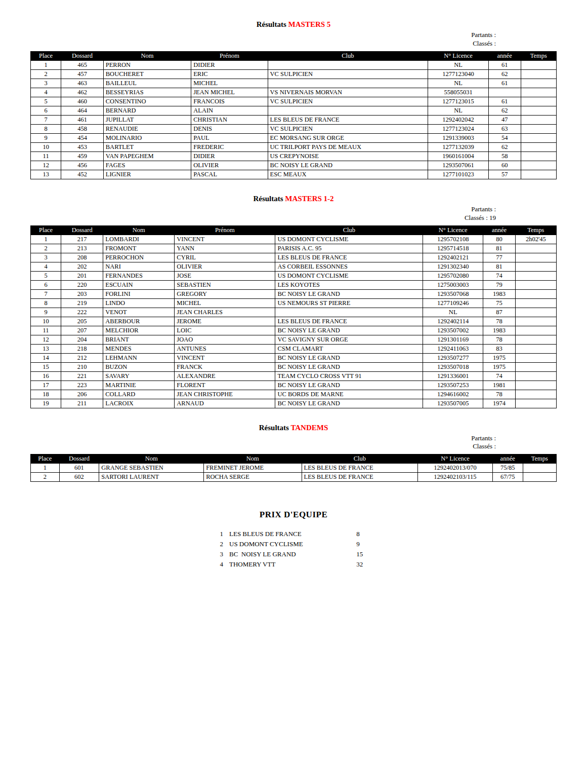Résultats MASTERS 5
Partants :
Classés :
| Place | Dossard | Nom | Prénom | Club | N° Licence | année | Temps |
| --- | --- | --- | --- | --- | --- | --- | --- |
| 1 | 465 | PERRON | DIDIER | | NL | 61 | |
| 2 | 457 | BOUCHERET | ERIC | VC SULPICIEN | 1277123040 | 62 | |
| 3 | 463 | BAILLEUL | MICHEL | | NL | 61 | |
| 4 | 462 | BESSEYRIAS | JEAN MICHEL | VS NIVERNAIS MORVAN | 558055031 | | |
| 5 | 460 | CONSENTINO | FRANCOIS | VC SULPICIEN | 1277123015 | 61 | |
| 6 | 464 | BERNARD | ALAIN | | NL | 62 | |
| 7 | 461 | JUPILLAT | CHRISTIAN | LES BLEUS DE FRANCE | 1292402042 | 47 | |
| 8 | 458 | RENAUDIE | DENIS | VC SULPICIEN | 1277123024 | 63 | |
| 9 | 454 | MOLINARIO | PAUL | EC MORSANG SUR ORGE | 1291339003 | 54 | |
| 10 | 453 | BARTLET | FREDERIC | UC TRILPORT PAYS DE MEAUX | 1277132039 | 62 | |
| 11 | 459 | VAN PAPEGHEM | DIDIER | US CREPYNOISE | 1960161004 | 58 | |
| 12 | 456 | FAGES | OLIVIER | BC NOISY LE GRAND | 1293507061 | 60 | |
| 13 | 452 | LIGNIER | PASCAL | ESC MEAUX | 1277101023 | 57 | |
Résultats MASTERS 1-2
Partants :
Classés : 19
| Place | Dossard | Nom | Prénom | Club | N° Licence | année | Temps |
| --- | --- | --- | --- | --- | --- | --- | --- |
| 1 | 217 | LOMBARDI | VINCENT | US DOMONT CYCLISME | 1295702108 | 80 | 2h02'45 |
| 2 | 213 | FROMONT | YANN | PARISIS A.C. 95 | 1295714518 | 81 | |
| 3 | 208 | PERROCHON | CYRIL | LES BLEUS DE FRANCE | 1292402121 | 77 | |
| 4 | 202 | NARI | OLIVIER | AS CORBEIL ESSONNES | 1291302340 | 81 | |
| 5 | 201 | FERNANDES | JOSE | US DOMONT CYCLISME | 1295702080 | 74 | |
| 6 | 220 | ESCUAIN | SEBASTIEN | LES KOYOTES | 1275003003 | 79 | |
| 7 | 203 | FORLINI | GREGORY | BC NOISY LE GRAND | 1293507068 | 1983 | |
| 8 | 219 | LINDO | MICHEL | US NEMOURS ST PIERRE | 1277109246 | 75 | |
| 9 | 222 | VENOT | JEAN CHARLES | | NL | 87 | |
| 10 | 205 | ABERBOUR | JEROME | LES BLEUS DE FRANCE | 1292402114 | 78 | |
| 11 | 207 | MELCHIOR | LOIC | BC NOISY LE GRAND | 1293507002 | 1983 | |
| 12 | 204 | BRIANT | JOAO | VC SAVIGNY SUR ORGE | 1291301169 | 78 | |
| 13 | 218 | MENDES | ANTUNES | CSM CLAMART | 1292411063 | 83 | |
| 14 | 212 | LEHMANN | VINCENT | BC NOISY LE GRAND | 1293507277 | 1975 | |
| 15 | 210 | BUZON | FRANCK | BC NOISY LE GRAND | 1293507018 | 1975 | |
| 16 | 221 | SAVARY | ALEXANDRE | TEAM CYCLO CROSS VTT 91 | 1291336001 | 74 | |
| 17 | 223 | MARTINIE | FLORENT | BC NOISY LE GRAND | 1293507253 | 1981 | |
| 18 | 206 | COLLARD | JEAN CHRISTOPHE | UC BORDS DE MARNE | 1294616002 | 78 | |
| 19 | 211 | LACROIX | ARNAUD | BC NOISY LE GRAND | 1293507005 | 1974 | |
Résultats TANDEMS
Partants :
Classés :
| Place | Dossard | Nom | Nom | Club | N° Licence | année | Temps |
| --- | --- | --- | --- | --- | --- | --- | --- |
| 1 | 601 | GRANGE SEBASTIEN | FREMINET JEROME | LES BLEUS DE FRANCE | 1292402013/070 | 75/85 | |
| 2 | 602 | SARTORI LAURENT | ROCHA SERGE | LES BLEUS DE FRANCE | 1292402103/115 | 67/75 | |
PRIX D'EQUIPE
| 1 | LES BLEUS DE FRANCE | 8 |
| 2 | US DOMONT CYCLISME | 9 |
| 3 | BC NOISY LE GRAND | 15 |
| 4 | THOMERY VTT | 32 |